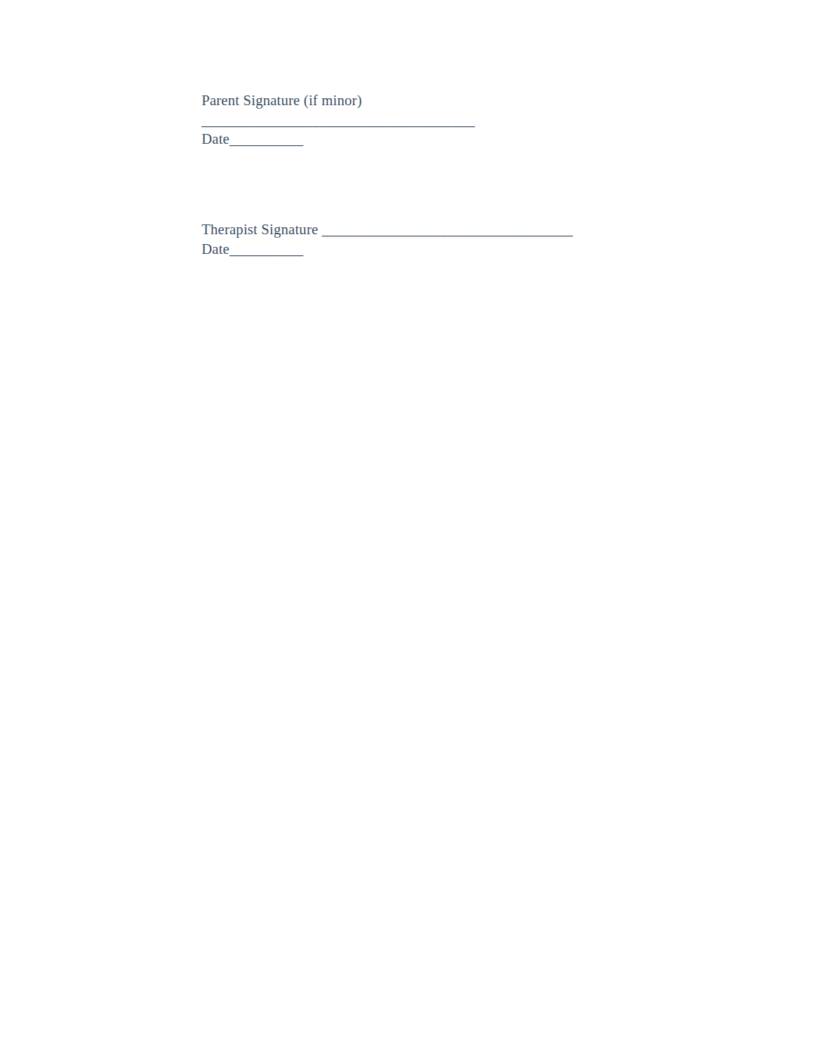Parent Signature (if minor) _____________________________________
Date__________
Therapist Signature __________________________________ Date__________